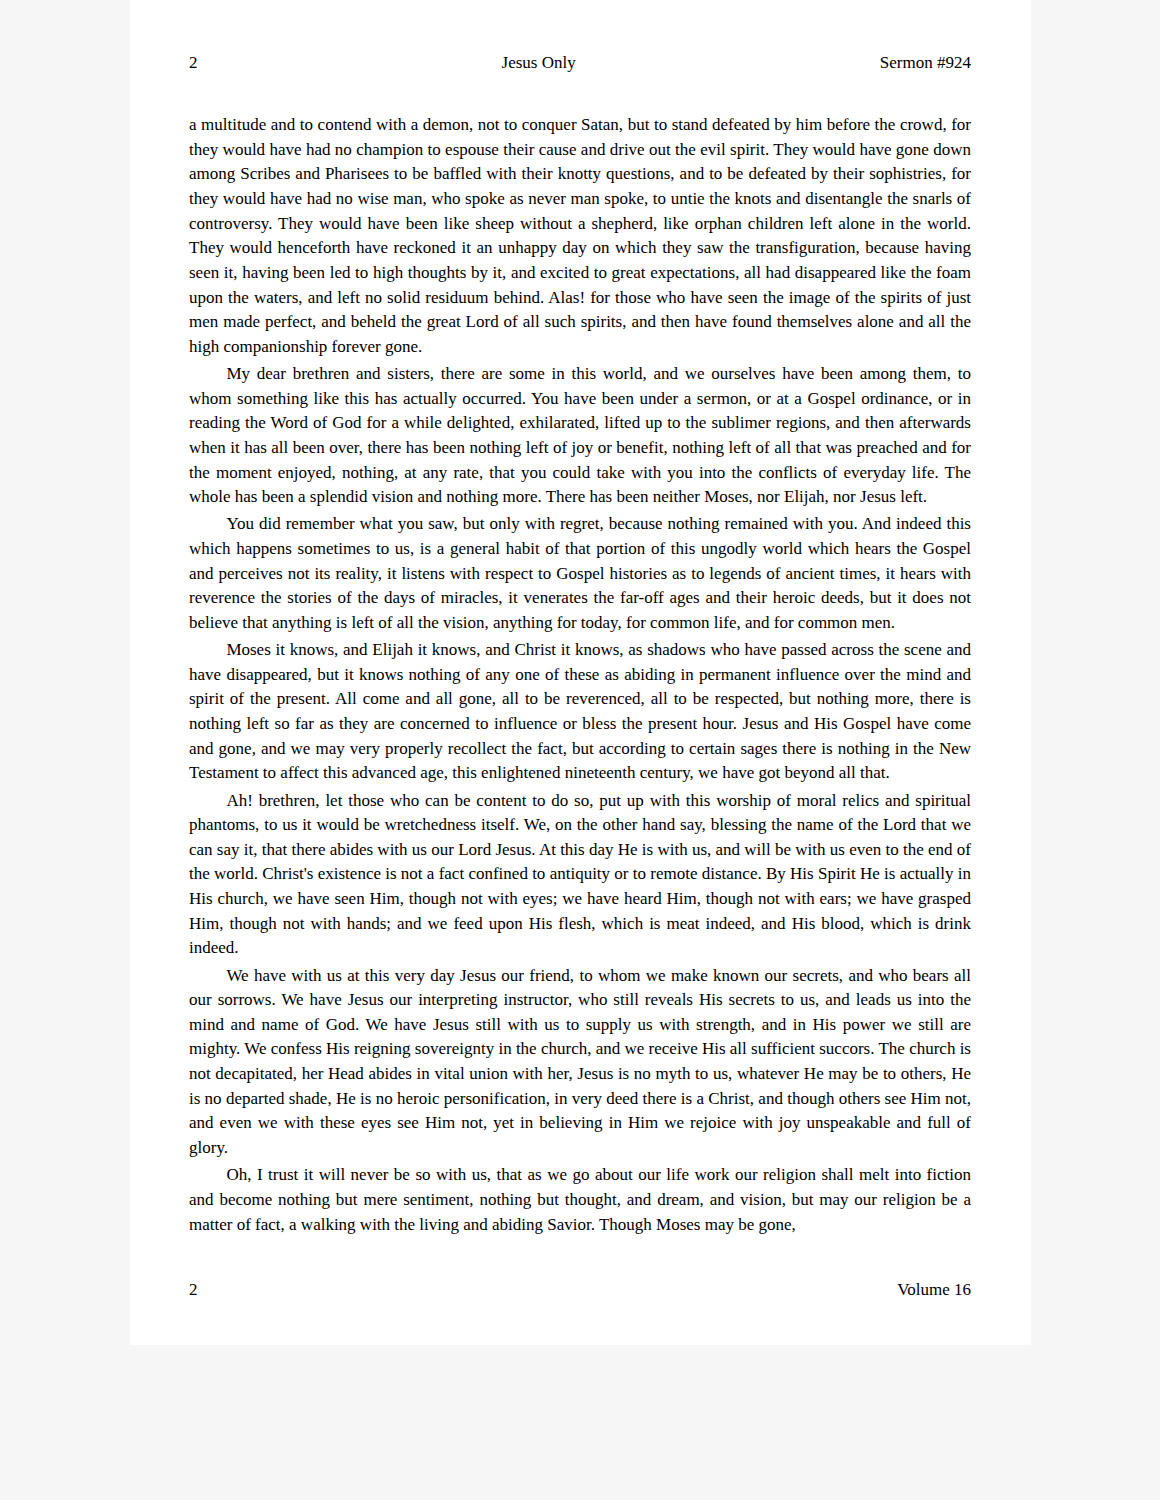2 Jesus Only Sermon #924
a multitude and to contend with a demon, not to conquer Satan, but to stand defeated by him before the crowd, for they would have had no champion to espouse their cause and drive out the evil spirit. They would have gone down among Scribes and Pharisees to be baffled with their knotty questions, and to be defeated by their sophistries, for they would have had no wise man, who spoke as never man spoke, to untie the knots and disentangle the snarls of controversy. They would have been like sheep without a shepherd, like orphan children left alone in the world. They would henceforth have reckoned it an unhappy day on which they saw the transfiguration, because having seen it, having been led to high thoughts by it, and excited to great expectations, all had disappeared like the foam upon the waters, and left no solid residuum behind. Alas! for those who have seen the image of the spirits of just men made perfect, and beheld the great Lord of all such spirits, and then have found themselves alone and all the high companionship forever gone.
My dear brethren and sisters, there are some in this world, and we ourselves have been among them, to whom something like this has actually occurred. You have been under a sermon, or at a Gospel ordinance, or in reading the Word of God for a while delighted, exhilarated, lifted up to the sublimer regions, and then afterwards when it has all been over, there has been nothing left of joy or benefit, nothing left of all that was preached and for the moment enjoyed, nothing, at any rate, that you could take with you into the conflicts of everyday life. The whole has been a splendid vision and nothing more. There has been neither Moses, nor Elijah, nor Jesus left.
You did remember what you saw, but only with regret, because nothing remained with you. And indeed this which happens sometimes to us, is a general habit of that portion of this ungodly world which hears the Gospel and perceives not its reality, it listens with respect to Gospel histories as to legends of ancient times, it hears with reverence the stories of the days of miracles, it venerates the far-off ages and their heroic deeds, but it does not believe that anything is left of all the vision, anything for today, for common life, and for common men.
Moses it knows, and Elijah it knows, and Christ it knows, as shadows who have passed across the scene and have disappeared, but it knows nothing of any one of these as abiding in permanent influence over the mind and spirit of the present. All come and all gone, all to be reverenced, all to be respected, but nothing more, there is nothing left so far as they are concerned to influence or bless the present hour. Jesus and His Gospel have come and gone, and we may very properly recollect the fact, but according to certain sages there is nothing in the New Testament to affect this advanced age, this enlightened nineteenth century, we have got beyond all that.
Ah! brethren, let those who can be content to do so, put up with this worship of moral relics and spiritual phantoms, to us it would be wretchedness itself. We, on the other hand say, blessing the name of the Lord that we can say it, that there abides with us our Lord Jesus. At this day He is with us, and will be with us even to the end of the world. Christ's existence is not a fact confined to antiquity or to remote distance. By His Spirit He is actually in His church, we have seen Him, though not with eyes; we have heard Him, though not with ears; we have grasped Him, though not with hands; and we feed upon His flesh, which is meat indeed, and His blood, which is drink indeed.
We have with us at this very day Jesus our friend, to whom we make known our secrets, and who bears all our sorrows. We have Jesus our interpreting instructor, who still reveals His secrets to us, and leads us into the mind and name of God. We have Jesus still with us to supply us with strength, and in His power we still are mighty. We confess His reigning sovereignty in the church, and we receive His all sufficient succors. The church is not decapitated, her Head abides in vital union with her, Jesus is no myth to us, whatever He may be to others, He is no departed shade, He is no heroic personification, in very deed there is a Christ, and though others see Him not, and even we with these eyes see Him not, yet in believing in Him we rejoice with joy unspeakable and full of glory.
Oh, I trust it will never be so with us, that as we go about our life work our religion shall melt into fiction and become nothing but mere sentiment, nothing but thought, and dream, and vision, but may our religion be a matter of fact, a walking with the living and abiding Savior. Though Moses may be gone,
2 Volume 16